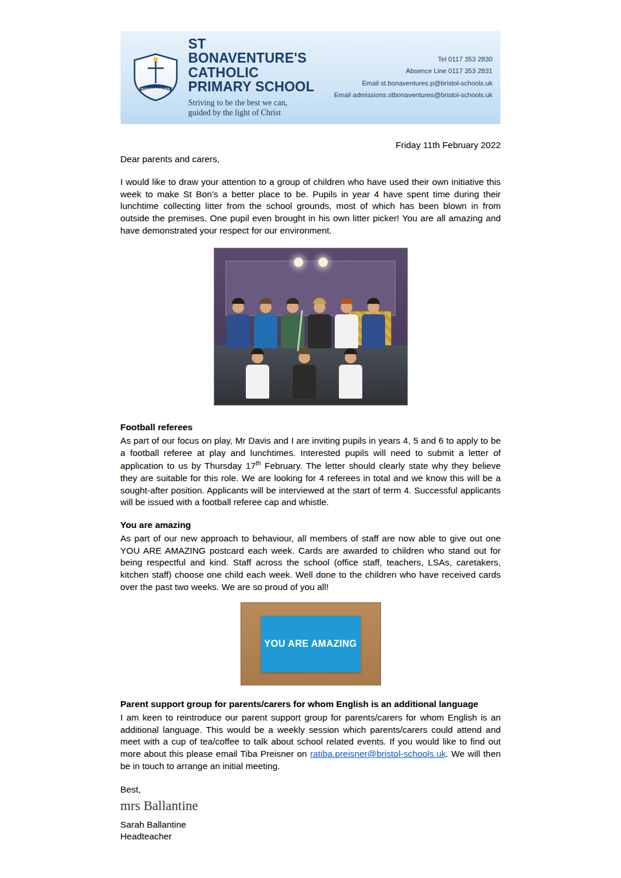BONAVENTURE
ST BONAVENTURE'S CATHOLIC
PRIMARY SCHOOL
Striving to be the best we can,
guided by the light of Christ
Tel 0117 353 2830
Absence Line 0117 353 2831
Email st.bonaventures.p@bristol-schools.uk
Email admissions.stbonaventures@bristol-schools.uk
Friday 11th February 2022
Dear parents and carers,
I would like to draw your attention to a group of children who have used their own initiative this week to make St Bon's a better place to be. Pupils in year 4 have spent time during their lunchtime collecting litter from the school grounds, most of which has been blown in from outside the premises. One pupil even brought in his own litter picker! You are all amazing and have demonstrated your respect for our environment.
Football referees
As part of our focus on play, Mr Davis and I are inviting pupils in years 4, 5 and 6 to apply to be a football referee at play and lunchtimes. Interested pupils will need to submit a letter of application to us by Thursday 17th February. The letter should clearly state why they believe they are suitable for this role. We are looking for 4 referees in total and we know this will be a sought-after position. Applicants will be interviewed at the start of term 4. Successful applicants will be issued with a football referee cap and whistle.
You are amazing
As part of our new approach to behaviour, all members of staff are now able to give out one YOU ARE AMAZING postcard each week. Cards are awarded to children who stand out for being respectful and kind. Staff across the school (office staff, teachers, LSAs, caretakers, kitchen staff) choose one child each week. Well done to the children who have received cards over the past two weeks. We are so proud of you all!
YOU ARE AMAZING
Parent support group for parents/carers for whom English is an additional language
I am keen to reintroduce our parent support group for parents/carers for whom English is an additional language. This would be a weekly session which parents/carers could attend and meet with a cup of tea/coffee to talk about school related events. If you would like to find out more about this please email Tiba Preisner on ratiba.preisner@bristol-schools.uk. We will then be in touch to arrange an initial meeting.
Best,
mrs Ballantine
Sarah Ballantine
Headteacher